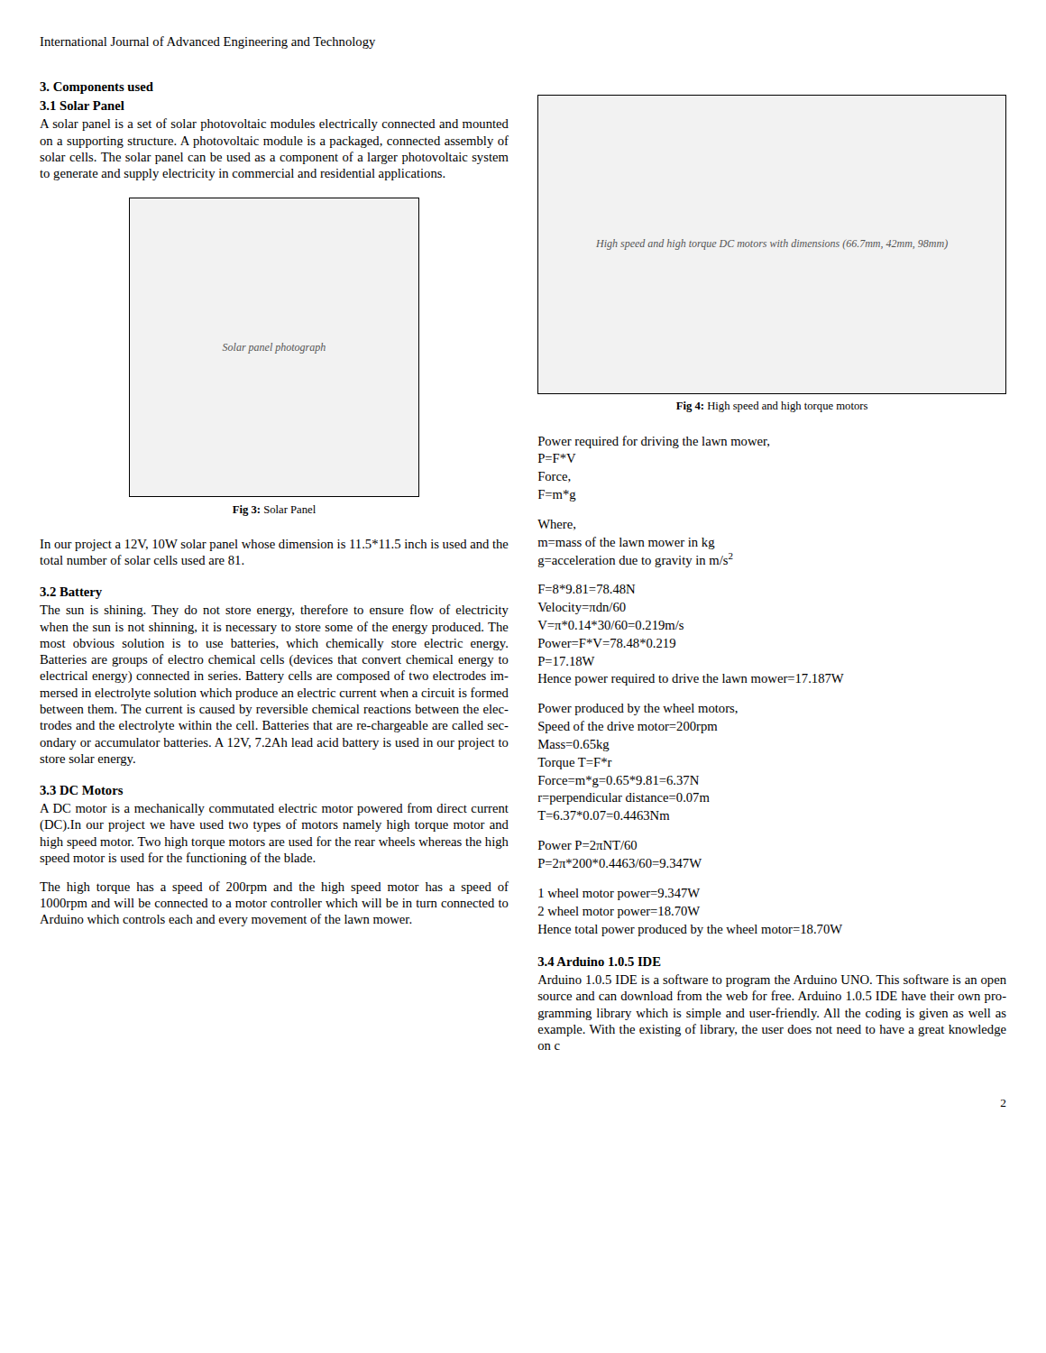International Journal of Advanced Engineering and Technology
3. Components used
3.1 Solar Panel
A solar panel is a set of solar photovoltaic modules electrically connected and mounted on a supporting structure. A photovoltaic module is a packaged, connected assembly of solar cells. The solar panel can be used as a component of a larger photovoltaic system to generate and supply electricity in commercial and residential applications.
Solar panel photograph
Fig 3: Solar Panel
In our project a 12V, 10W solar panel whose dimension is 11.5*11.5 inch is used and the total number of solar cells used are 81.
3.2 Battery
The sun is shining. They do not store energy, therefore to ensure flow of electricity when the sun is not shinning, it is necessary to store some of the energy produced. The most obvious solution is to use batteries, which chemically store electric energy. Batteries are groups of electro chemical cells (devices that convert chemical energy to electrical energy) connected in series. Battery cells are composed of two electrodes immersed in electrolyte solution which produce an electric current when a circuit is formed between them. The current is caused by reversible chemical reactions between the electrodes and the electrolyte within the cell. Batteries that are re-chargeable are called secondary or accumulator batteries. A 12V, 7.2Ah lead acid battery is used in our project to store solar energy.
3.3 DC Motors
A DC motor is a mechanically commutated electric motor powered from direct current (DC).In our project we have used two types of motors namely high torque motor and high speed motor. Two high torque motors are used for the rear wheels whereas the high speed motor is used for the functioning of the blade.
The high torque has a speed of 200rpm and the high speed motor has a speed of 1000rpm and will be connected to a motor controller which will be in turn connected to Arduino which controls each and every movement of the lawn mower.
High speed and high torque DC motors with dimensions (66.7mm, 42mm, 98mm)
Fig 4: High speed and high torque motors
Power required for driving the lawn mower,
P=F*V
Force,
F=m*g
Where,
m=mass of the lawn mower in kg
g=acceleration due to gravity in m/s2
F=8*9.81=78.48N
Velocity=πdn/60
V=π*0.14*30/60=0.219m/s
Power=F*V=78.48*0.219
P=17.18W
Hence power required to drive the lawn mower=17.187W
Power produced by the wheel motors,
Speed of the drive motor=200rpm
Mass=0.65kg
Torque T=F*r
Force=m*g=0.65*9.81=6.37N
r=perpendicular distance=0.07m
T=6.37*0.07=0.4463Nm
Power P=2πNT/60
P=2π*200*0.4463/60=9.347W
1 wheel motor power=9.347W
2 wheel motor power=18.70W
Hence total power produced by the wheel motor=18.70W
3.4 Arduino 1.0.5 IDE
Arduino 1.0.5 IDE is a software to program the Arduino UNO. This software is an open source and can download from the web for free. Arduino 1.0.5 IDE have their own programming library which is simple and user-friendly. All the coding is given as well as example. With the existing of library, the user does not need to have a great knowledge on c
2